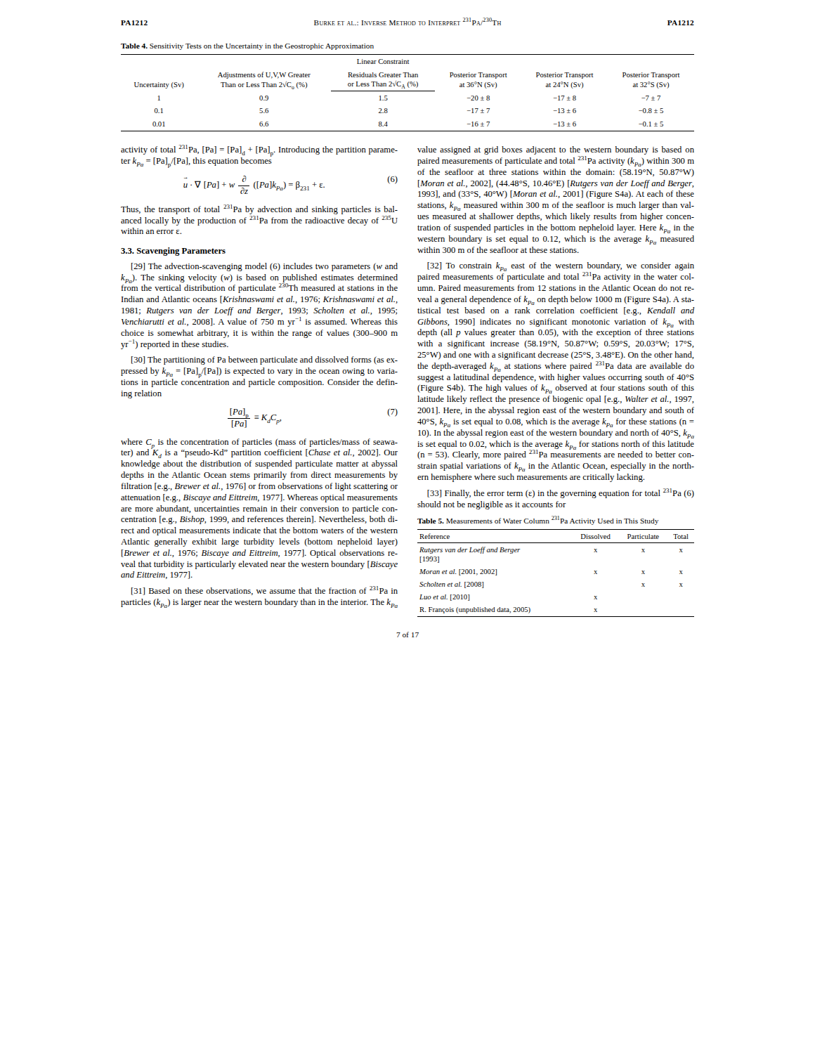PA1212 Burke et al.: Inverse Method to Interpret 231Pa/230Th PA1212
Table 4. Sensitivity Tests on the Uncertainty in the Geostrophic Approximation
| Uncertainty (Sv) | Adjustments of U,V,W Greater Than or Less Than 2√C o (%) | Linear Constraint | Posterior Transport at 36°N (Sv) | Posterior Transport at 24°N (Sv) | Posterior Transport at 32°S (Sv) |
| --- | --- | --- | --- | --- | --- |
| Residuals Greater Than or Less Than 2√C A (%) |
| 1 | 0.9 | 1.5 | −20 ± 8 | −17 ± 8 | −7 ± 7 |
| 0.1 | 5.6 | 2.8 | −17 ± 7 | −13 ± 6 | −0.8 ± 5 |
| 0.01 | 6.6 | 8.4 | −16 ± 7 | −13 ± 6 | −0.1 ± 5 |
activity of total 231Pa, [Pa] = [Pa]d + [Pa]p. Introducing the partition parameter kPa = [Pa]p/[Pa], this equation becomes
(6) u · ∇ [Pa] + w ∂∂z ([Pa]kPa) = β231 + ε.
Thus, the transport of total 231Pa by advection and sinking particles is balanced locally by the production of 231Pa from the radioactive decay of 235U within an error ε.
3.3. Scavenging Parameters
[29] The advection-scavenging model (6) includes two parameters (w and kPa). The sinking velocity (w) is based on published estimates determined from the vertical distribution of particulate 230Th measured at stations in the Indian and Atlantic oceans [Krishnaswami et al., 1976; Krishnaswami et al., 1981; Rutgers van der Loeff and Berger, 1993; Scholten et al., 1995; Venchiarutti et al., 2008]. A value of 750 m yr−1 is assumed. Whereas this choice is somewhat arbitrary, it is within the range of values (300–900 m yr−1) reported in these studies.
[30] The partitioning of Pa between particulate and dissolved forms (as expressed by kPa = [Pa]p/[Pa]) is expected to vary in the ocean owing to variations in particle concentration and particle composition. Consider the defining relation
(7) [Pa]p[Pa] ≡ KdCp,
where Cp is the concentration of particles (mass of particles/mass of seawater) and Kd is a “pseudo-Kd” partition coefficient [Chase et al., 2002]. Our knowledge about the distribution of suspended particulate matter at abyssal depths in the Atlantic Ocean stems primarily from direct measurements by filtration [e.g., Brewer et al., 1976] or from observations of light scattering or attenuation [e.g., Biscaye and Eittreim, 1977]. Whereas optical measurements are more abundant, uncertainties remain in their conversion to particle concentration [e.g., Bishop, 1999, and references therein]. Nevertheless, both direct and optical measurements indicate that the bottom waters of the western Atlantic generally exhibit large turbidity levels (bottom nepheloid layer) [Brewer et al., 1976; Biscaye and Eittreim, 1977]. Optical observations reveal that turbidity is particularly elevated near the western boundary [Biscaye and Eittreim, 1977].
[31] Based on these observations, we assume that the fraction of 231Pa in particles (kPa) is larger near the western boundary than in the interior. The kPa value assigned at grid boxes adjacent to the western boundary is based on paired measurements of particulate and total 231Pa activity (kPa) within 300 m of the seafloor at three stations within the domain: (58.19°N, 50.87°W) [Moran et al., 2002], (44.48°S, 10.46°E) [Rutgers van der Loeff and Berger, 1993], and (33°S, 40°W) [Moran et al., 2001] (Figure S4a). At each of these stations, kPa measured within 300 m of the seafloor is much larger than values measured at shallower depths, which likely results from higher concentration of suspended particles in the bottom nepheloid layer. Here kPa in the western boundary is set equal to 0.12, which is the average kPa measured within 300 m of the seafloor at these stations.
[32] To constrain kPa east of the western boundary, we consider again paired measurements of particulate and total 231Pa activity in the water column. Paired measurements from 12 stations in the Atlantic Ocean do not reveal a general dependence of kPa on depth below 1000 m (Figure S4a). A statistical test based on a rank correlation coefficient [e.g., Kendall and Gibbons, 1990] indicates no significant monotonic variation of kPa with depth (all p values greater than 0.05), with the exception of three stations with a significant increase (58.19°N, 50.87°W; 0.59°S, 20.03°W; 17°S, 25°W) and one with a significant decrease (25°S, 3.48°E). On the other hand, the depth-averaged kPa at stations where paired 231Pa data are available do suggest a latitudinal dependence, with higher values occurring south of 40°S (Figure S4b). The high values of kPa observed at four stations south of this latitude likely reflect the presence of biogenic opal [e.g., Walter et al., 1997, 2001]. Here, in the abyssal region east of the western boundary and south of 40°S, kPa is set equal to 0.08, which is the average kPa for these stations (n = 10). In the abyssal region east of the western boundary and north of 40°S, kPa is set equal to 0.02, which is the average kPa for stations north of this latitude (n = 53). Clearly, more paired 231Pa measurements are needed to better constrain spatial variations of kPa in the Atlantic Ocean, especially in the northern hemisphere where such measurements are critically lacking.
[33] Finally, the error term (ε) in the governing equation for total 231Pa (6) should not be negligible as it accounts for
Table 5. Measurements of Water Column 231 Pa Activity Used in This Study
| Reference | Dissolved | Particulate | Total |
| --- | --- | --- | --- |
| Rutgers van der Loeff and Berger [1993] | x | x | x |
| Moran et al. [2001, 2002] | x | x | x |
| Scholten et al. [2008] | | x | x |
| Luo et al. [2010] | x | | |
| R. François (unpublished data, 2005) | x | | |
7 of 17